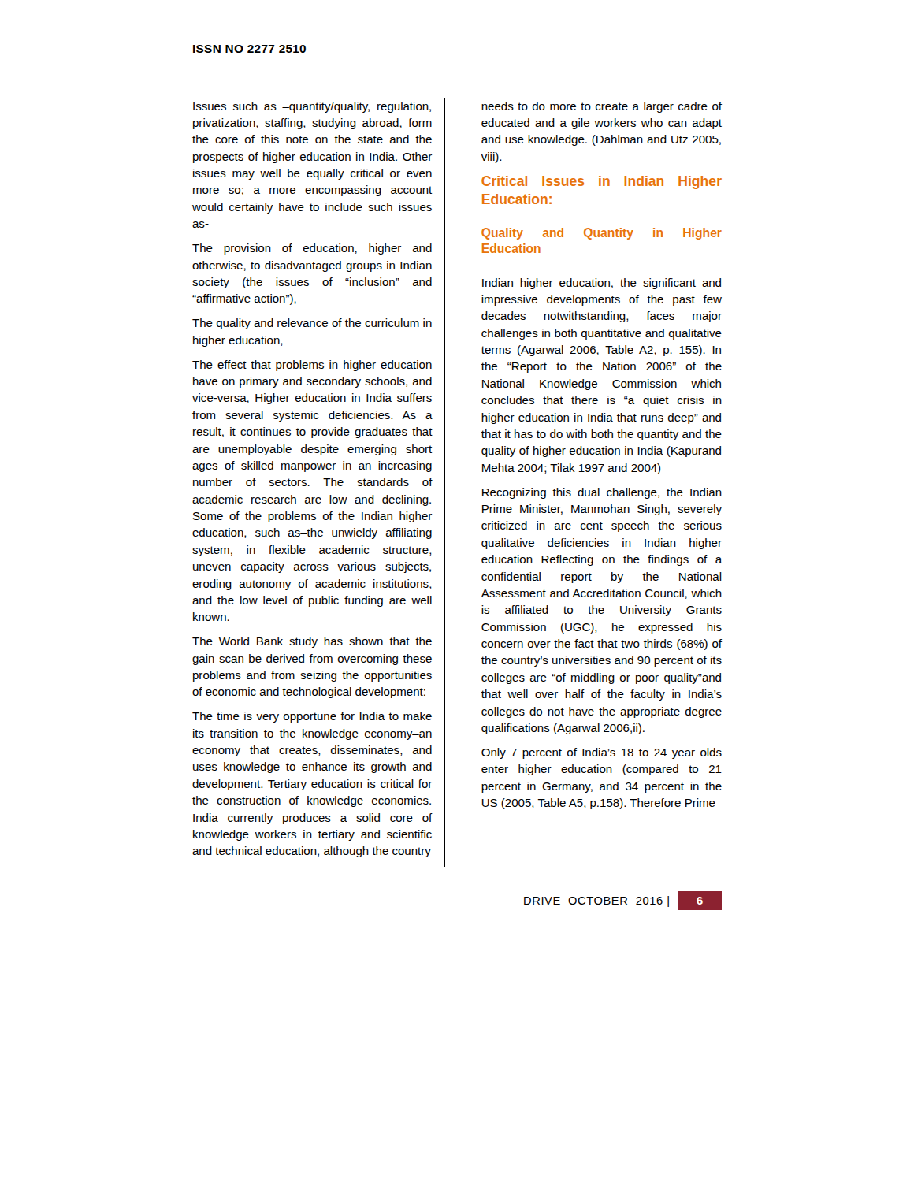ISSN NO 2277 2510
Issues such as –quantity/quality, regulation, privatization, staffing, studying abroad, form the core of this note on the state and the prospects of higher education in India. Other issues may well be equally critical or even more so; a more encompassing account would certainly have to include such issues as-
The provision of education, higher and otherwise, to disadvantaged groups in Indian society (the issues of “inclusion” and “affirmative action”),
The quality and relevance of the curriculum in higher education,
The effect that problems in higher education have on primary and secondary schools, and vice-versa, Higher education in India suffers from several systemic deficiencies. As a result, it continues to provide graduates that are unemployable despite emerging short ages of skilled manpower in an increasing number of sectors. The standards of academic research are low and declining. Some of the problems of the Indian higher education, such as–the unwieldy affiliating system, in flexible academic structure, uneven capacity across various subjects, eroding autonomy of academic institutions, and the low level of public funding are well known.
The World Bank study has shown that the gain scan be derived from overcoming these problems and from seizing the opportunities of economic and technological development:
The time is very opportune for India to make its transition to the knowledge economy–an economy that creates, disseminates, and uses knowledge to enhance its growth and development. Tertiary education is critical for the construction of knowledge economies. India currently produces a solid core of knowledge workers in tertiary and scientific and technical education, although the country
needs to do more to create a larger cadre of educated and a gile workers who can adapt and use knowledge. (Dahlman and Utz 2005, viii).
Critical Issues in Indian Higher Education:
Quality and Quantity in Higher Education
Indian higher education, the significant and impressive developments of the past few decades notwithstanding, faces major challenges in both quantitative and qualitative terms (Agarwal 2006, Table A2, p. 155). In the “Report to the Nation 2006” of the National Knowledge Commission which concludes that there is “a quiet crisis in higher education in India that runs deep” and that it has to do with both the quantity and the quality of higher education in India (Kapurand Mehta 2004; Tilak 1997 and 2004)
Recognizing this dual challenge, the Indian Prime Minister, Manmohan Singh, severely criticized in are cent speech the serious qualitative deficiencies in Indian higher education Reflecting on the findings of a confidential report by the National Assessment and Accreditation Council, which is affiliated to the University Grants Commission (UGC), he expressed his concern over the fact that two thirds (68%) of the country’s universities and 90 percent of its colleges are “of middling or poor quality”and that well over half of the faculty in India’s colleges do not have the appropriate degree qualifications (Agarwal 2006,ii).
Only 7 percent of India’s 18 to 24 year olds enter higher education (compared to 21 percent in Germany, and 34 percent in the US (2005, Table A5, p.158). Therefore Prime
DRIVE OCTOBER 2016 |
6